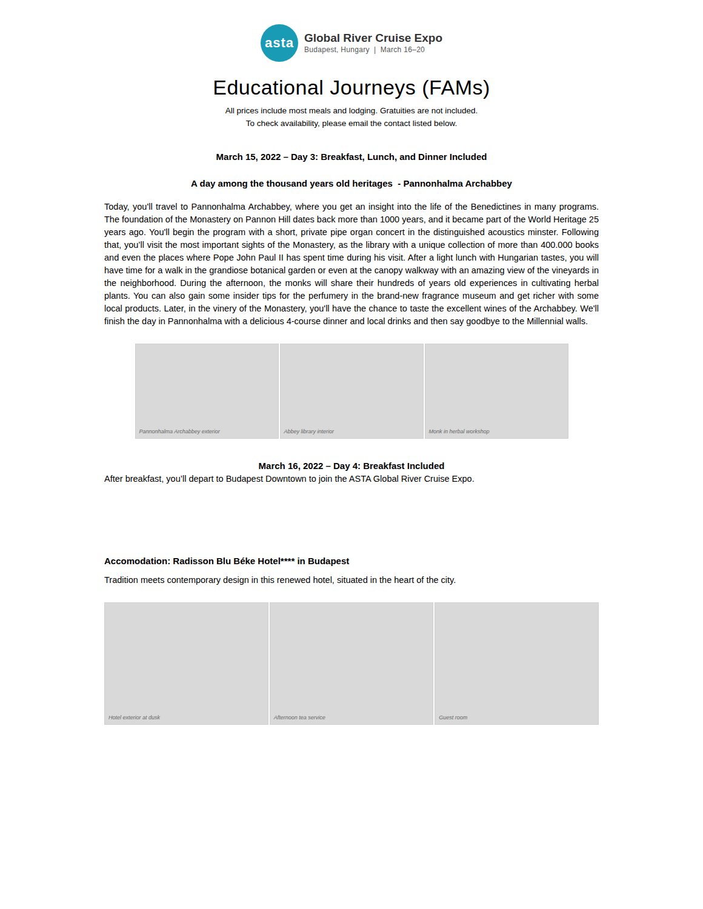asta
Global River Cruise Expo
Budapest, Hungary | March 16–20
Educational Journeys (FAMs)
All prices include most meals and lodging. Gratuities are not included.
To check availability, please email the contact listed below.
March 15, 2022 – Day 3: Breakfast, Lunch, and Dinner Included
A day among the thousand years old heritages - Pannonhalma Archabbey
Today, you'll travel to Pannonhalma Archabbey, where you get an insight into the life of the Benedictines in many programs. The foundation of the Monastery on Pannon Hill dates back more than 1000 years, and it became part of the World Heritage 25 years ago. You'll begin the program with a short, private pipe organ concert in the distinguished acoustics minster. Following that, you’ll visit the most important sights of the Monastery, as the library with a unique collection of more than 400.000 books and even the places where Pope John Paul II has spent time during his visit. After a light lunch with Hungarian tastes, you will have time for a walk in the grandiose botanical garden or even at the canopy walkway with an amazing view of the vineyards in the neighborhood. During the afternoon, the monks will share their hundreds of years old experiences in cultivating herbal plants. You can also gain some insider tips for the perfumery in the brand-new fragrance museum and get richer with some local products. Later, in the vinery of the Monastery, you'll have the chance to taste the excellent wines of the Archabbey. We'll finish the day in Pannonhalma with a delicious 4-course dinner and local drinks and then say goodbye to the Millennial walls.
Pannonhalma Archabbey exterior
Abbey library interior
Monk in herbal workshop
March 16, 2022 – Day 4: Breakfast Included
After breakfast, you’ll depart to Budapest Downtown to join the ASTA Global River Cruise Expo.
Accomodation: Radisson Blu Béke Hotel**** in Budapest
Tradition meets contemporary design in this renewed hotel, situated in the heart of the city.
Hotel exterior at dusk
Afternoon tea service
Guest room